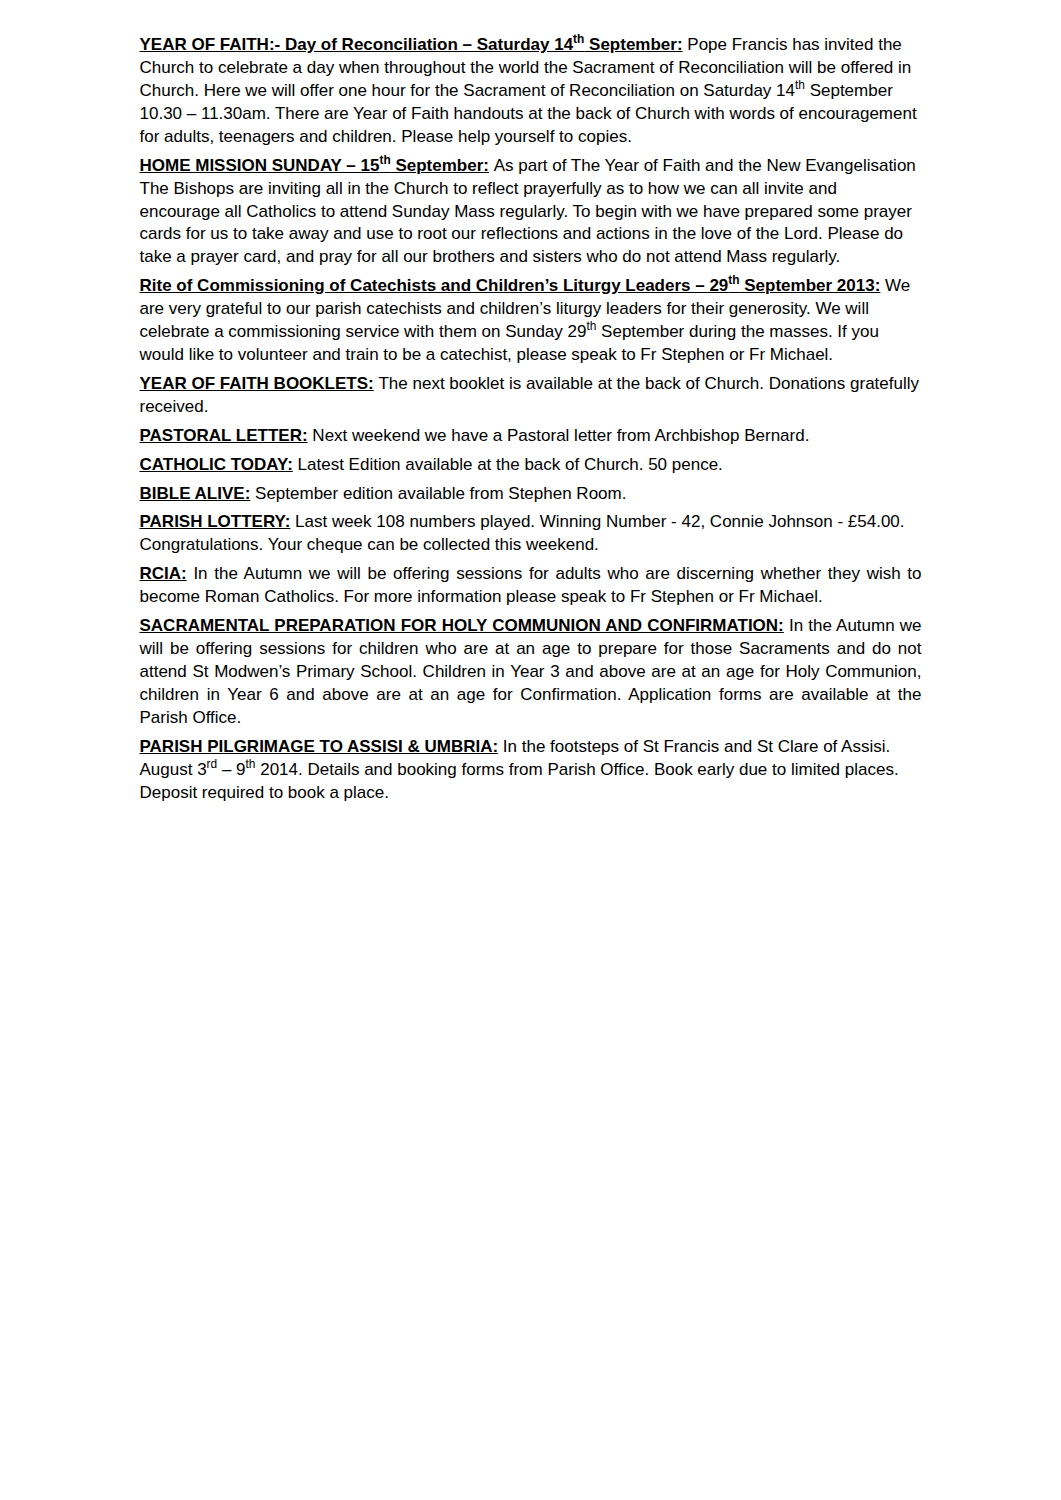YEAR OF FAITH:- Day of Reconciliation – Saturday 14th September:
Pope Francis has invited the Church to celebrate a day when throughout the world the Sacrament of Reconciliation will be offered in Church. Here we will offer one hour for the Sacrament of Reconciliation on Saturday 14th September 10.30 – 11.30am. There are Year of Faith handouts at the back of Church with words of encouragement for adults, teenagers and children. Please help yourself to copies.
HOME MISSION SUNDAY – 15th September:
As part of The Year of Faith and the New Evangelisation The Bishops are inviting all in the Church to reflect prayerfully as to how we can all invite and encourage all Catholics to attend Sunday Mass regularly. To begin with we have prepared some prayer cards for us to take away and use to root our reflections and actions in the love of the Lord. Please do take a prayer card, and pray for all our brothers and sisters who do not attend Mass regularly.
Rite of Commissioning of Catechists and Children’s Liturgy Leaders – 29th September 2013:
We are very grateful to our parish catechists and children’s liturgy leaders for their generosity. We will celebrate a commissioning service with them on Sunday 29th September during the masses. If you would like to volunteer and train to be a catechist, please speak to Fr Stephen or Fr Michael.
YEAR OF FAITH BOOKLETS:
The next booklet is available at the back of Church. Donations gratefully received.
PASTORAL LETTER:
Next weekend we have a Pastoral letter from Archbishop Bernard.
CATHOLIC TODAY:
Latest Edition available at the back of Church. 50 pence.
BIBLE ALIVE:
September edition available from Stephen Room.
PARISH LOTTERY:
Last week 108 numbers played. Winning Number - 42, Connie Johnson - £54.00. Congratulations. Your cheque can be collected this weekend.
RCIA:
In the Autumn we will be offering sessions for adults who are discerning whether they wish to become Roman Catholics. For more information please speak to Fr Stephen or Fr Michael.
SACRAMENTAL PREPARATION FOR HOLY COMMUNION AND CONFIRMATION:
In the Autumn we will be offering sessions for children who are at an age to prepare for those Sacraments and do not attend St Modwen’s Primary School. Children in Year 3 and above are at an age for Holy Communion, children in Year 6 and above are at an age for Confirmation. Application forms are available at the Parish Office.
PARISH PILGRIMAGE TO ASSISI & UMBRIA:
In the footsteps of St Francis and St Clare of Assisi. August 3rd – 9th 2014. Details and booking forms from Parish Office. Book early due to limited places. Deposit required to book a place.